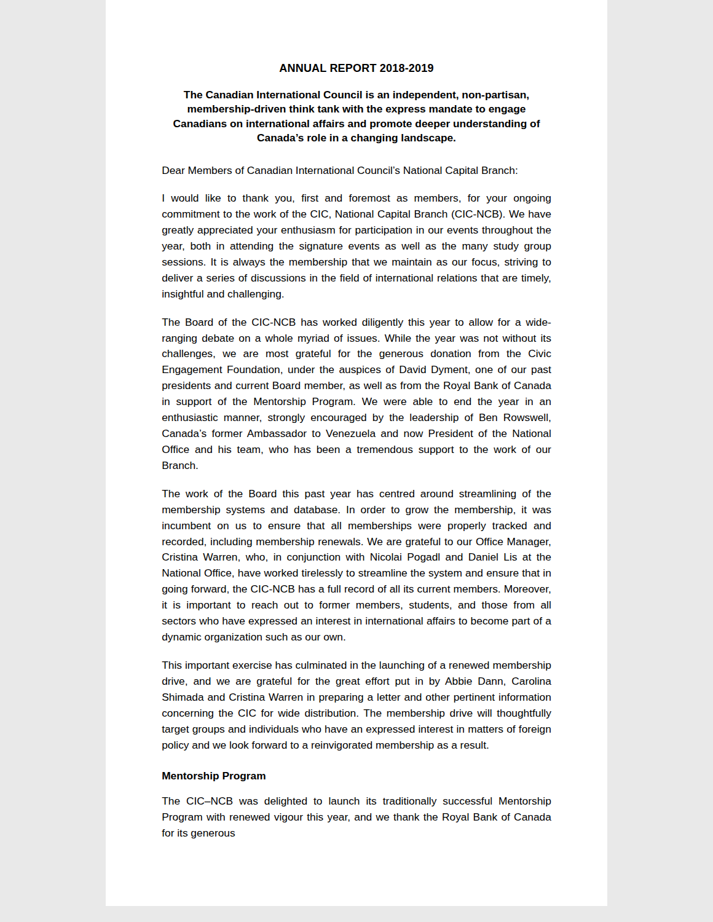ANNUAL REPORT 2018-2019
The Canadian International Council is an independent, non-partisan, membership-driven think tank with the express mandate to engage Canadians on international affairs and promote deeper understanding of Canada’s role in a changing landscape.
Dear Members of Canadian International Council’s National Capital Branch:
I would like to thank you, first and foremost as members, for your ongoing commitment to the work of the CIC, National Capital Branch (CIC-NCB). We have greatly appreciated your enthusiasm for participation in our events throughout the year, both in attending the signature events as well as the many study group sessions. It is always the membership that we maintain as our focus, striving to deliver a series of discussions in the field of international relations that are timely, insightful and challenging.
The Board of the CIC-NCB has worked diligently this year to allow for a wide-ranging debate on a whole myriad of issues. While the year was not without its challenges, we are most grateful for the generous donation from the Civic Engagement Foundation, under the auspices of David Dyment, one of our past presidents and current Board member, as well as from the Royal Bank of Canada in support of the Mentorship Program. We were able to end the year in an enthusiastic manner, strongly encouraged by the leadership of Ben Rowswell, Canada’s former Ambassador to Venezuela and now President of the National Office and his team, who has been a tremendous support to the work of our Branch.
The work of the Board this past year has centred around streamlining of the membership systems and database. In order to grow the membership, it was incumbent on us to ensure that all memberships were properly tracked and recorded, including membership renewals. We are grateful to our Office Manager, Cristina Warren, who, in conjunction with Nicolai Pogadl and Daniel Lis at the National Office, have worked tirelessly to streamline the system and ensure that in going forward, the CIC-NCB has a full record of all its current members. Moreover, it is important to reach out to former members, students, and those from all sectors who have expressed an interest in international affairs to become part of a dynamic organization such as our own.
This important exercise has culminated in the launching of a renewed membership drive, and we are grateful for the great effort put in by Abbie Dann, Carolina Shimada and Cristina Warren in preparing a letter and other pertinent information concerning the CIC for wide distribution. The membership drive will thoughtfully target groups and individuals who have an expressed interest in matters of foreign policy and we look forward to a reinvigorated membership as a result.
Mentorship Program
The CIC–NCB was delighted to launch its traditionally successful Mentorship Program with renewed vigour this year, and we thank the Royal Bank of Canada for its generous